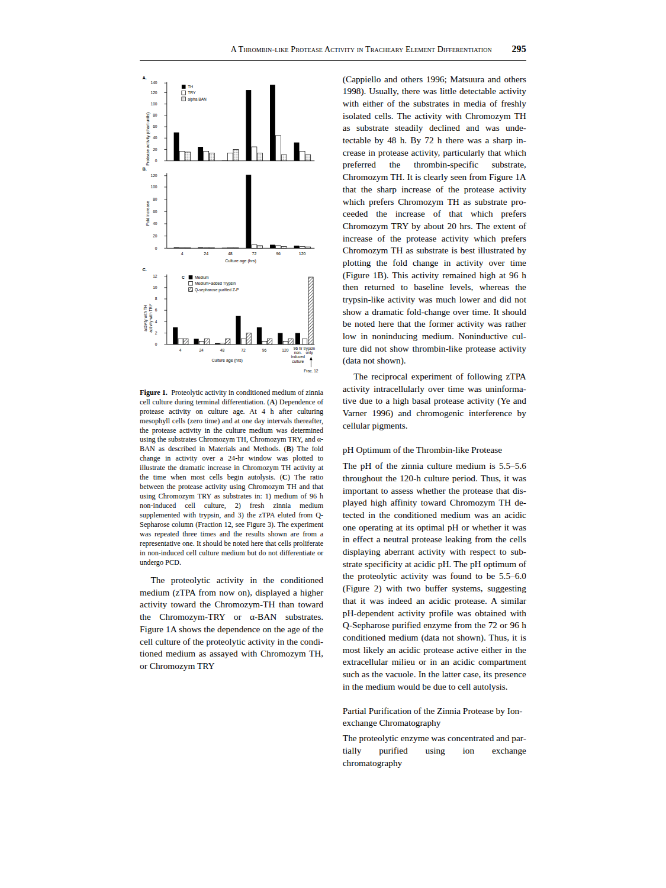A Thrombin-like Protease Activity in Tracheary Element Differentiation 295
A. 0 20 40 60 80 100 120 140 Protease activity (chart units) TH TRY alpha BAN B. 0 20 40 60 80 100 120 Fold increase 4 24 48 72 96 120 Culture age (hrs) C. 0 2 4 6 8 10 12 activity with TH activity with TRY C Medium Medium+added Trypsin Q-sepharose purified Z-P 4 24 48 72 96 120 96 hr non- induced culture trypsin only Culture age (hrs) Frac. 12
Figure 1. Proteolytic activity in conditioned medium of zinnia cell culture during terminal differentiation. (A) Dependence of protease activity on culture age. At 4 h after culturing mesophyll cells (zero time) and at one day intervals thereafter, the protease activity in the culture medium was determined using the substrates Chromozym TH, Chromozym TRY, and α-BAN as described in Materials and Methods. (B) The fold change in activity over a 24-hr window was plotted to illustrate the dramatic increase in Chromozym TH activity at the time when most cells begin autolysis. (C) The ratio between the protease activity using Chromozym TH and that using Chromozym TRY as substrates in: 1) medium of 96 h non-induced cell culture, 2) fresh zinnia medium supplemented with trypsin, and 3) the zTPA eluted from Q-Sepharose column (Fraction 12, see Figure 3). The experiment was repeated three times and the results shown are from a representative one. It should be noted here that cells proliferate in non-induced cell culture medium but do not differentiate or undergo PCD.
The proteolytic activity in the conditioned medium (zTPA from now on), displayed a higher activity toward the Chromozym-TH than toward the Chromozym-TRY or α-BAN substrates. Figure 1A shows the dependence on the age of the cell culture of the proteolytic activity in the conditioned medium as assayed with Chromozym TH, or Chromozym TRY
(Cappiello and others 1996; Matsuura and others 1998). Usually, there was little detectable activity with either of the substrates in media of freshly isolated cells. The activity with Chromozym TH as substrate steadily declined and was undetectable by 48 h. By 72 h there was a sharp increase in protease activity, particularly that which preferred the thrombin-specific substrate, Chromozym TH. It is clearly seen from Figure 1A that the sharp increase of the protease activity which prefers Chromozym TH as substrate proceeded the increase of that which prefers Chromozym TRY by about 20 hrs. The extent of increase of the protease activity which prefers Chromozym TH as substrate is best illustrated by plotting the fold change in activity over time (Figure 1B). This activity remained high at 96 h then returned to baseline levels, whereas the trypsin-like activity was much lower and did not show a dramatic fold-change over time. It should be noted here that the former activity was rather low in noninducing medium. Noninductive culture did not show thrombin-like protease activity (data not shown).
The reciprocal experiment of following zTPA activity intracellularly over time was uninformative due to a high basal protease activity (Ye and Varner 1996) and chromogenic interference by cellular pigments.
pH Optimum of the Thrombin-like Protease
The pH of the zinnia culture medium is 5.5–5.6 throughout the 120-h culture period. Thus, it was important to assess whether the protease that displayed high affinity toward Chromozym TH detected in the conditioned medium was an acidic one operating at its optimal pH or whether it was in effect a neutral protease leaking from the cells displaying aberrant activity with respect to substrate specificity at acidic pH. The pH optimum of the proteolytic activity was found to be 5.5–6.0 (Figure 2) with two buffer systems, suggesting that it was indeed an acidic protease. A similar pH-dependent activity profile was obtained with Q-Sepharose purified enzyme from the 72 or 96 h conditioned medium (data not shown). Thus, it is most likely an acidic protease active either in the extracellular milieu or in an acidic compartment such as the vacuole. In the latter case, its presence in the medium would be due to cell autolysis.
Partial Purification of the Zinnia Protease by Ion-exchange Chromatography
The proteolytic enzyme was concentrated and partially purified using ion exchange chromatography